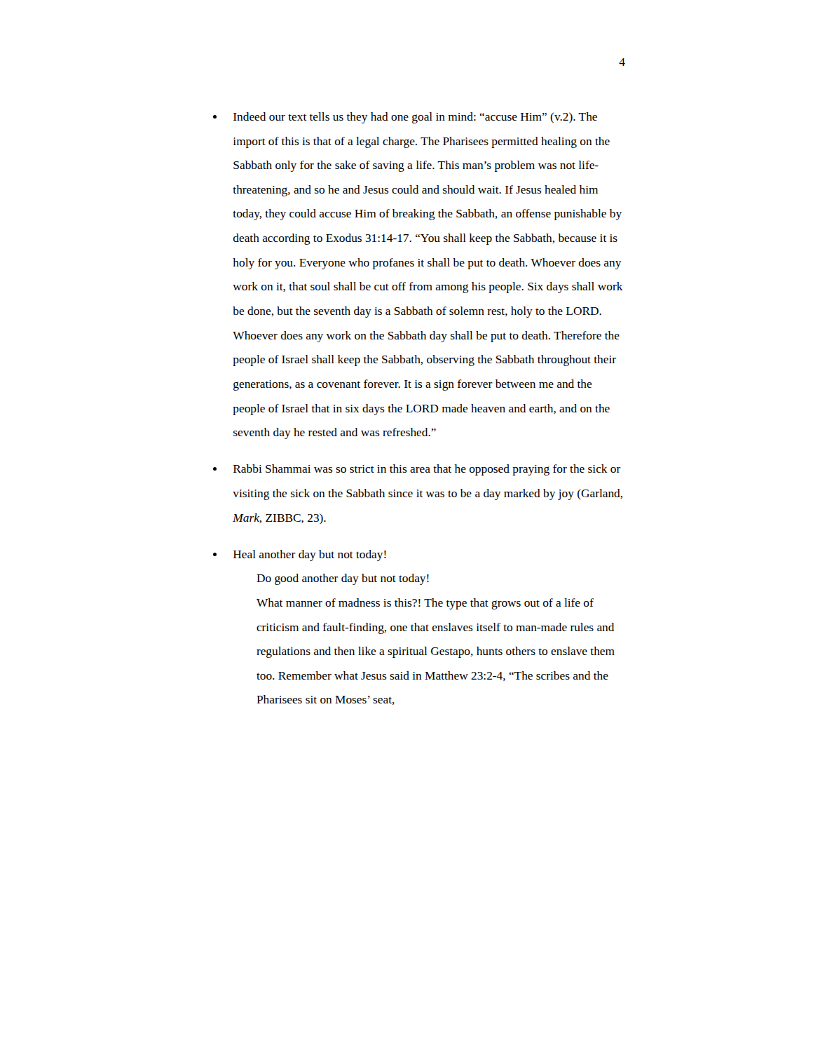4
Indeed our text tells us they had one goal in mind: “accuse Him” (v.2). The import of this is that of a legal charge. The Pharisees permitted healing on the Sabbath only for the sake of saving a life. This man’s problem was not life-threatening, and so he and Jesus could and should wait. If Jesus healed him today, they could accuse Him of breaking the Sabbath, an offense punishable by death according to Exodus 31:14-17. “You shall keep the Sabbath, because it is holy for you. Everyone who profanes it shall be put to death. Whoever does any work on it, that soul shall be cut off from among his people. Six days shall work be done, but the seventh day is a Sabbath of solemn rest, holy to the LORD. Whoever does any work on the Sabbath day shall be put to death. Therefore the people of Israel shall keep the Sabbath, observing the Sabbath throughout their generations, as a covenant forever. It is a sign forever between me and the people of Israel that in six days the LORD made heaven and earth, and on the seventh day he rested and was refreshed.”
Rabbi Shammai was so strict in this area that he opposed praying for the sick or visiting the sick on the Sabbath since it was to be a day marked by joy (Garland, Mark, ZIBBC, 23).
Heal another day but not today!
Do good another day but not today!
What manner of madness is this?! The type that grows out of a life of criticism and fault-finding, one that enslaves itself to man-made rules and regulations and then like a spiritual Gestapo, hunts others to enslave them too. Remember what Jesus said in Matthew 23:2-4, “The scribes and the Pharisees sit on Moses’ seat,